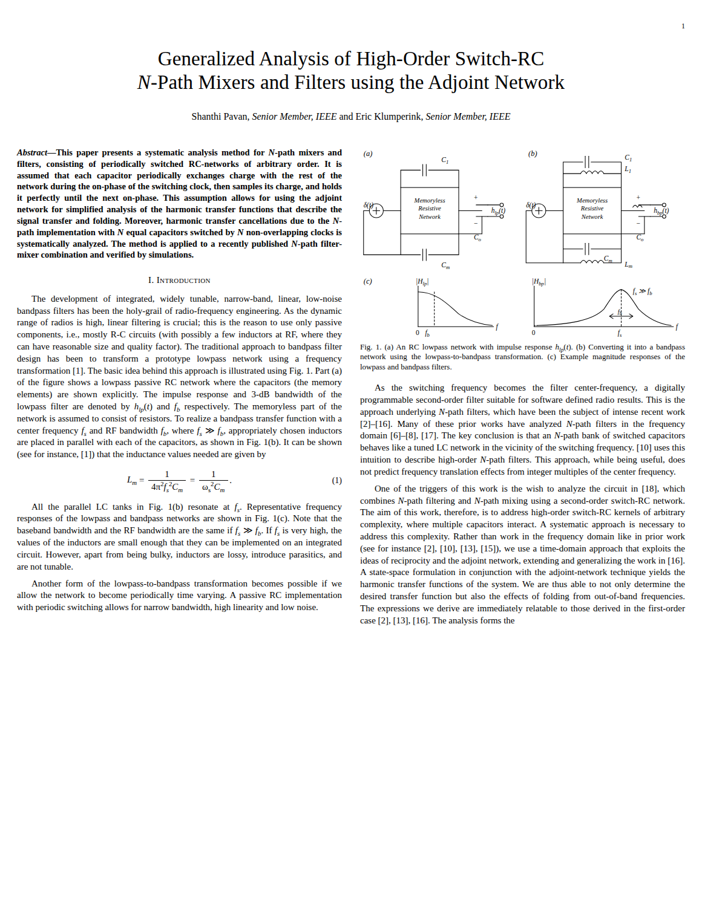1
Generalized Analysis of High-Order Switch-RC
N-Path Mixers and Filters using the Adjoint Network
Shanthi Pavan, Senior Member, IEEE and Eric Klumperink, Senior Member, IEEE
Abstract—This paper presents a systematic analysis method for N-path mixers and filters, consisting of periodically switched RC-networks of arbitrary order. It is assumed that each capacitor periodically exchanges charge with the rest of the network during the on-phase of the switching clock, then samples its charge, and holds it perfectly until the next on-phase. This assumption allows for using the adjoint network for simplified analysis of the harmonic transfer functions that describe the signal transfer and folding. Moreover, harmonic transfer cancellations due to the N-path implementation with N equal capacitors switched by N non-overlapping clocks is systematically analyzed. The method is applied to a recently published N-path filter-mixer combination and verified by simulations.
I. Introduction
The development of integrated, widely tunable, narrow-band, linear, low-noise bandpass filters has been the holy-grail of radio-frequency engineering. As the dynamic range of radios is high, linear filtering is crucial; this is the reason to use only passive components, i.e., mostly R-C circuits (with possibly a few inductors at RF, where they can have reasonable size and quality factor). The traditional approach to bandpass filter design has been to transform a prototype lowpass network using a frequency transformation [1]. The basic idea behind this approach is illustrated using Fig. 1. Part (a) of the figure shows a lowpass passive RC network where the capacitors (the memory elements) are shown explicitly. The impulse response and 3-dB bandwidth of the lowpass filter are denoted by hlp(t) and fb respectively. The memoryless part of the network is assumed to consist of resistors. To realize a bandpass transfer function with a center frequency fs and RF bandwidth fb, where fs ≫ fb, appropriately chosen inductors are placed in parallel with each of the capacitors, as shown in Fig. 1(b). It can be shown (see for instance, [1]) that the inductance values needed are given by
Lm = 14π2fs2Cm = 1 ωs2Cm. (1)
All the parallel LC tanks in Fig. 1(b) resonate at fs. Representative frequency responses of the lowpass and bandpass networks are shown in Fig. 1(c). Note that the baseband bandwidth and the RF bandwidth are the same if fs ≫ fb. If fs is very high, the values of the inductors are small enough that they can be implemented on an integrated circuit. However, apart from being bulky, inductors are lossy, introduce parasitics, and are not tunable.
Another form of the lowpass-to-bandpass transformation becomes possible if we allow the network to become periodically time varying. A passive RC implementation with periodic switching allows for narrow bandwidth, high linearity and low noise.
(a) (b) Memoryless Resistive Network C1 Cm δ(t) + − hlp(t) Co Memoryless Resistive Network L1 C1 Cm Lm δ(t) + − hbp(t) Co (c) |Hlp| 0 fb f |Hbp| 0 fs fb f fs ≫ fb
Fig. 1. (a) An RC lowpass network with impulse response hlp(t). (b) Converting it into a bandpass network using the lowpass-to-bandpass transformation. (c) Example magnitude responses of the lowpass and bandpass filters.
As the switching frequency becomes the filter center-frequency, a digitally programmable second-order filter suitable for software defined radio results. This is the approach underlying N-path filters, which have been the subject of intense recent work [2]–[16]. Many of these prior works have analyzed N-path filters in the frequency domain [6]–[8], [17]. The key conclusion is that an N-path bank of switched capacitors behaves like a tuned LC network in the vicinity of the switching frequency. [10] uses this intuition to describe high-order N-path filters. This approach, while being useful, does not predict frequency translation effects from integer multiples of the center frequency.
One of the triggers of this work is the wish to analyze the circuit in [18], which combines N-path filtering and N-path mixing using a second-order switch-RC network. The aim of this work, therefore, is to address high-order switch-RC kernels of arbitrary complexity, where multiple capacitors interact. A systematic approach is necessary to address this complexity. Rather than work in the frequency domain like in prior work (see for instance [2], [10], [13], [15]), we use a time-domain approach that exploits the ideas of reciprocity and the adjoint network, extending and generalizing the work in [16]. A state-space formulation in conjunction with the adjoint-network technique yields the harmonic transfer functions of the system. We are thus able to not only determine the desired transfer function but also the effects of folding from out-of-band frequencies. The expressions we derive are immediately relatable to those derived in the first-order case [2], [13], [16]. The analysis forms the